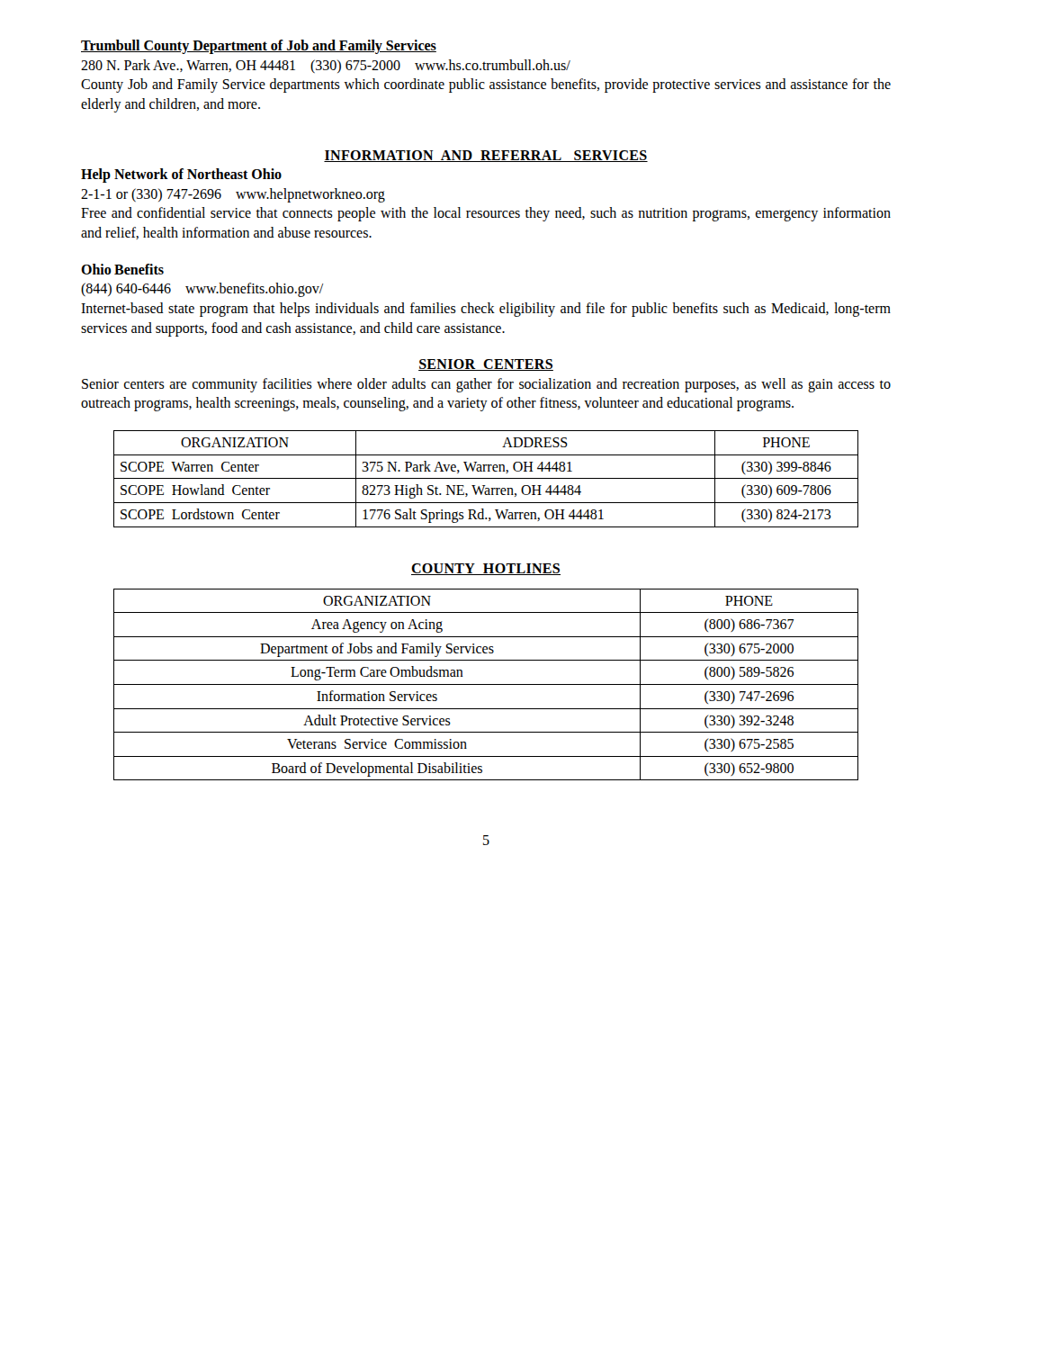Trumbull County Department of Job and Family Services
280 N. Park Ave., Warren, OH 44481 (330) 675-2000 www.hs.co.trumbull.oh.us/
County Job and Family Service departments which coordinate public assistance benefits, provide protective services and assistance for the elderly and children, and more.
INFORMATION AND REFERRAL SERVICES
Help Network of Northeast Ohio
2-1-1 or (330) 747-2696 www.helpnetworkneo.org
Free and confidential service that connects people with the local resources they need, such as nutrition programs, emergency information and relief, health information and abuse resources.
Ohio Benefits
(844) 640-6446 www.benefits.ohio.gov/
Internet-based state program that helps individuals and families check eligibility and file for public benefits such as Medicaid, long-term services and supports, food and cash assistance, and child care assistance.
SENIOR CENTERS
Senior centers are community facilities where older adults can gather for socialization and recreation purposes, as well as gain access to outreach programs, health screenings, meals, counseling, and a variety of other fitness, volunteer and educational programs.
| ORGANIZATION | ADDRESS | PHONE |
| --- | --- | --- |
| SCOPE Warren Center | 375 N. Park Ave, Warren, OH 44481 | (330) 399-8846 |
| SCOPE Howland Center | 8273 High St. NE, Warren, OH 44484 | (330) 609-7806 |
| SCOPE Lordstown Center | 1776 Salt Springs Rd., Warren, OH 44481 | (330) 824-2173 |
COUNTY HOTLINES
| ORGANIZATION | PHONE |
| --- | --- |
| Area Agency on Acing | (800) 686-7367 |
| Department of Jobs and Family Services | (330) 675-2000 |
| Long-Term Care Ombudsman | (800) 589-5826 |
| Information Services | (330) 747-2696 |
| Adult Protective Services | (330) 392-3248 |
| Veterans Service Commission | (330) 675-2585 |
| Board of Developmental Disabilities | (330) 652-9800 |
5